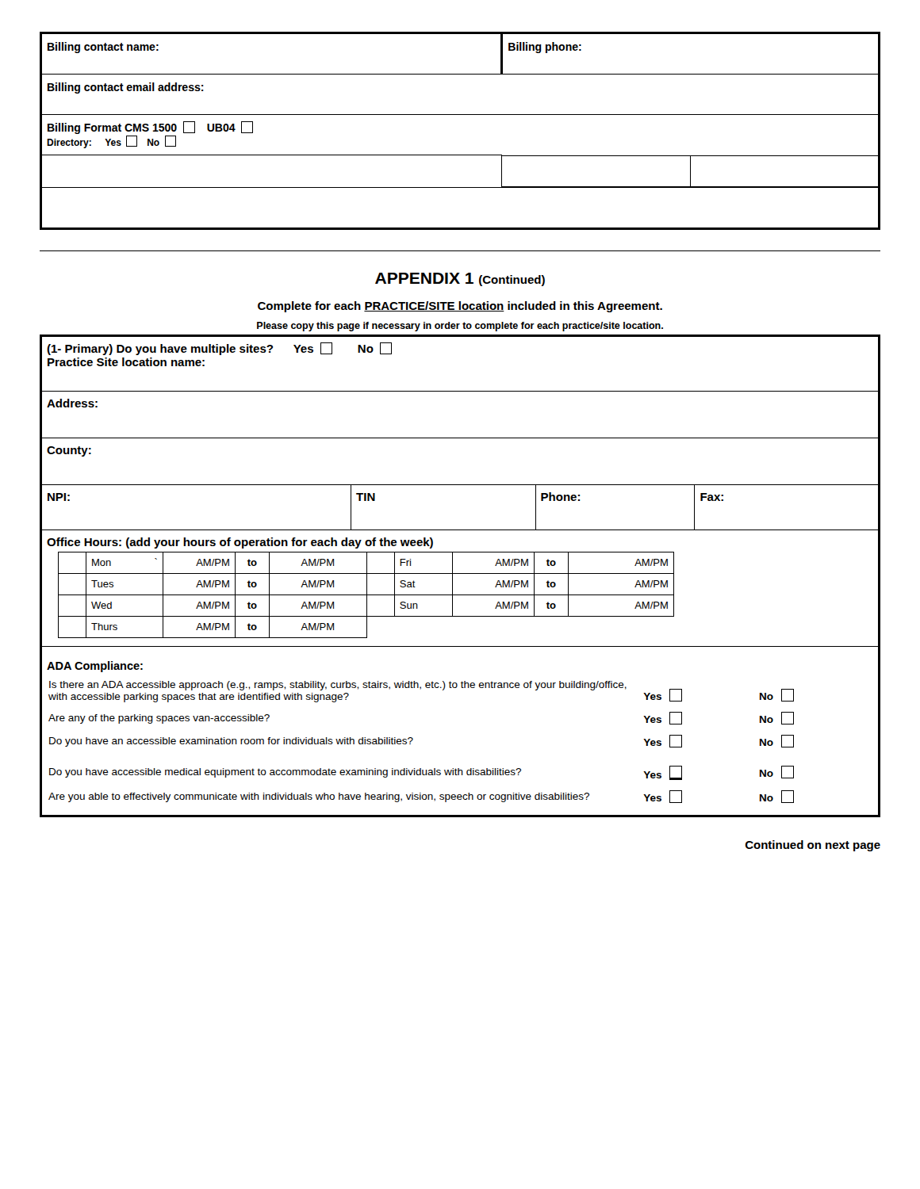| Billing contact name: | Billing phone: |
| Billing contact email address: |
| Billing Format CMS 1500 UB04 Directory: Yes No |
APPENDIX 1 (Continued)
Complete for each PRACTICE/SITE location included in this Agreement.
Please copy this page if necessary in order to complete for each practice/site location.
| (1- Primary) Do you have multiple sites? Yes No Practice Site location name: |
| Address: |
| County: |
| NPI: | TIN | Phone: | Fax: |
| Office Hours: (add your hours of operation for each day of the week) / / Mon ` / AM/PM / to / AM/PM / / Fri / AM/PM / to / AM/PM / / / Tues / AM/PM / to / AM/PM / / Sat / AM/PM / to / AM/PM / / / Wed / AM/PM / to / AM/PM / / Sun / AM/PM / to / AM/PM / / / Thurs / AM/PM / to / AM/PM / / / / / / |
| ADA Compliance: / Is there an ADA accessible approach (e.g., ramps, stability, curbs, stairs, width, etc.) to the entrance of your building/office, with accessible parking spaces that are identified with signage? / Yes / No / / Are any of the parking spaces van-accessible? / Yes / No / / Do you have an accessible examination room for individuals with disabilities? / Yes / No / / Do you have accessible medical equipment to accommodate examining individuals with disabilities? / Yes / No / / Are you able to effectively communicate with individuals who have hearing, vision, speech or cognitive disabilities? / Yes / No / |
Continued on next page